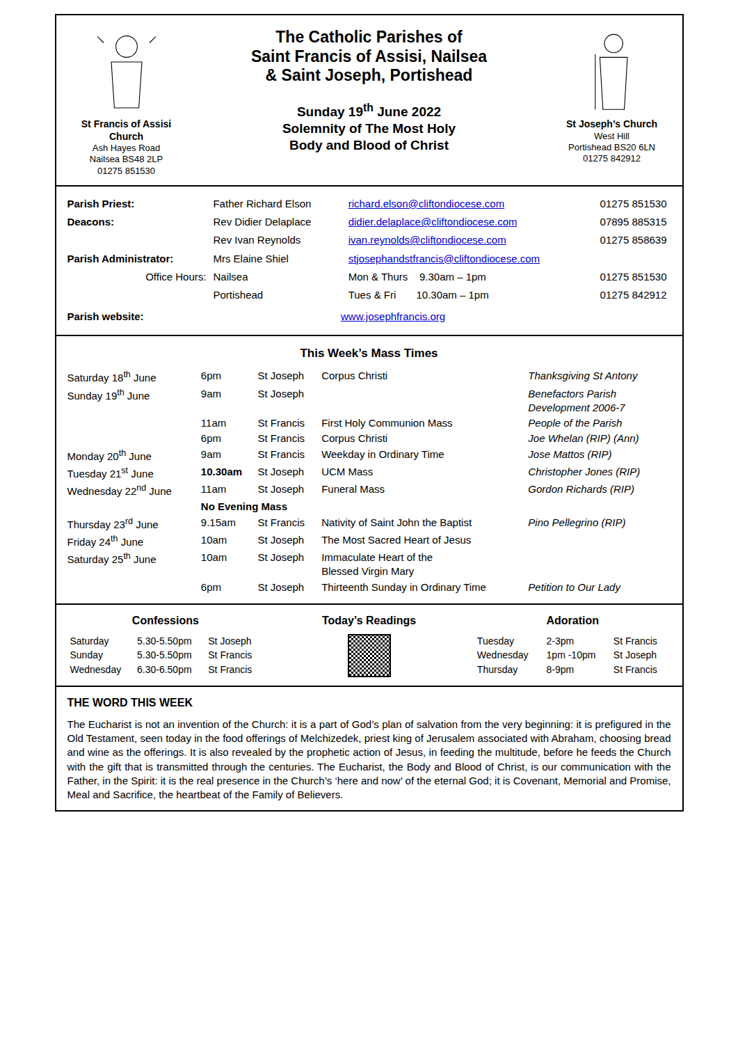St Francis of Assisi Church Ash Hayes Road
Nailsea BS48 2LP
01275 851530
The Catholic Parishes of
Saint Francis of Assisi, Nailsea
& Saint Joseph, Portishead
Sunday 19th June 2022
Solemnity of The Most Holy
Body and Blood of Christ
St Joseph’s Church West Hill
Portishead BS20 6LN
01275 842912
| Parish Priest: | Father Richard Elson | richard.elson@cliftondiocese.com | 01275 851530 |
| Deacons: | Rev Didier Delaplace | didier.delaplace@cliftondiocese.com | 07895 885315 |
| | Rev Ivan Reynolds | ivan.reynolds@cliftondiocese.com | 01275 858639 |
| Parish Administrator: | Mrs Elaine Shiel | stjosephandstfrancis@cliftondiocese.com |
| Office Hours: | Nailsea | Mon & Thurs 9.30am – 1pm | 01275 851530 |
| | Portishead | Tues & Fri 10.30am – 1pm | 01275 842912 |
| Parish website: | www.josephfrancis.org | |
This Week’s Mass Times
| Saturday 18 th June | 6pm | St Joseph | Corpus Christi | Thanksgiving St Antony |
| Sunday 19 th June | 9am | St Joseph | | Benefactors Parish Development 2006-7 |
| | 11am | St Francis | First Holy Communion Mass | People of the Parish |
| | 6pm | St Francis | Corpus Christi | Joe Whelan (RIP) (Ann) |
| Monday 20 th June | 9am | St Francis | Weekday in Ordinary Time | Jose Mattos (RIP) |
| Tuesday 21 st June | 10.30am | St Joseph | UCM Mass | Christopher Jones (RIP) |
| Wednesday 22 nd June | 11am | St Joseph | Funeral Mass | Gordon Richards (RIP) |
| | No Evening Mass |
| Thursday 23 rd June | 9.15am | St Francis | Nativity of Saint John the Baptist | Pino Pellegrino (RIP) |
| Friday 24 th June | 10am | St Joseph | The Most Sacred Heart of Jesus | |
| Saturday 25 th June | 10am | St Joseph | Immaculate Heart of the Blessed Virgin Mary | |
| | 6pm | St Joseph | Thirteenth Sunday in Ordinary Time | Petition to Our Lady |
Confessions
| Saturday | 5.30-5.50pm | St Joseph |
| Sunday | 5.30-5.50pm | St Francis |
| Wednesday | 6.30-6.50pm | St Francis |
Today’s Readings
Adoration
| Tuesday | 2-3pm | St Francis |
| Wednesday | 1pm -10pm | St Joseph |
| Thursday | 8-9pm | St Francis |
The Word This Week
The Eucharist is not an invention of the Church: it is a part of God’s plan of salvation from the very beginning: it is prefigured in the Old Testament, seen today in the food offerings of Melchizedek, priest king of Jerusalem associated with Abraham, choosing bread and wine as the offerings. It is also revealed by the prophetic action of Jesus, in feeding the multitude, before he feeds the Church with the gift that is transmitted through the centuries. The Eucharist, the Body and Blood of Christ, is our communication with the Father, in the Spirit: it is the real presence in the Church’s ‘here and now’ of the eternal God; it is Covenant, Memorial and Promise, Meal and Sacrifice, the heartbeat of the Family of Believers.